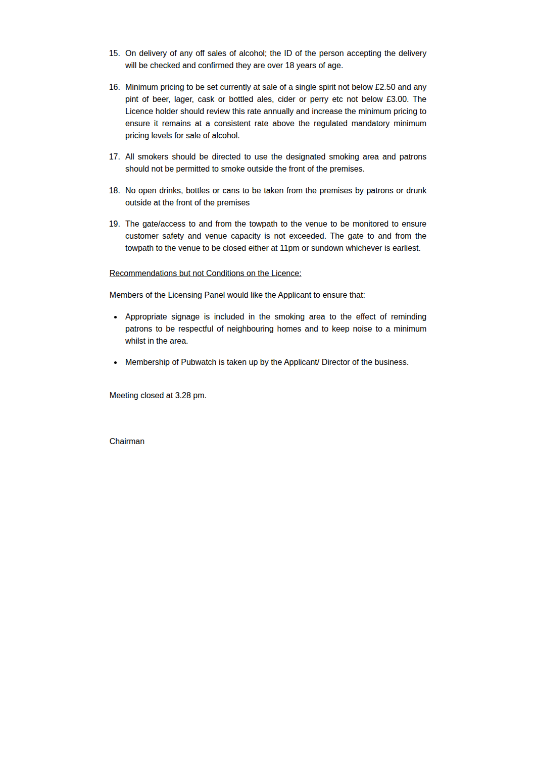On delivery of any off sales of alcohol; the ID of the person accepting the delivery will be checked and confirmed they are over 18 years of age.
Minimum pricing to be set currently at sale of a single spirit not below £2.50 and any pint of beer, lager, cask or bottled ales, cider or perry etc not below £3.00. The Licence holder should review this rate annually and increase the minimum pricing to ensure it remains at a consistent rate above the regulated mandatory minimum pricing levels for sale of alcohol.
All smokers should be directed to use the designated smoking area and patrons should not be permitted to smoke outside the front of the premises.
No open drinks, bottles or cans to be taken from the premises by patrons or drunk outside at the front of the premises
The gate/access to and from the towpath to the venue to be monitored to ensure customer safety and venue capacity is not exceeded. The gate to and from the towpath to the venue to be closed either at 11pm or sundown whichever is earliest.
Recommendations but not Conditions on the Licence:
Members of the Licensing Panel would like the Applicant to ensure that:
Appropriate signage is included in the smoking area to the effect of reminding patrons to be respectful of neighbouring homes and to keep noise to a minimum whilst in the area.
Membership of Pubwatch is taken up by the Applicant/ Director of the business.
Meeting closed at 3.28 pm.
Chairman